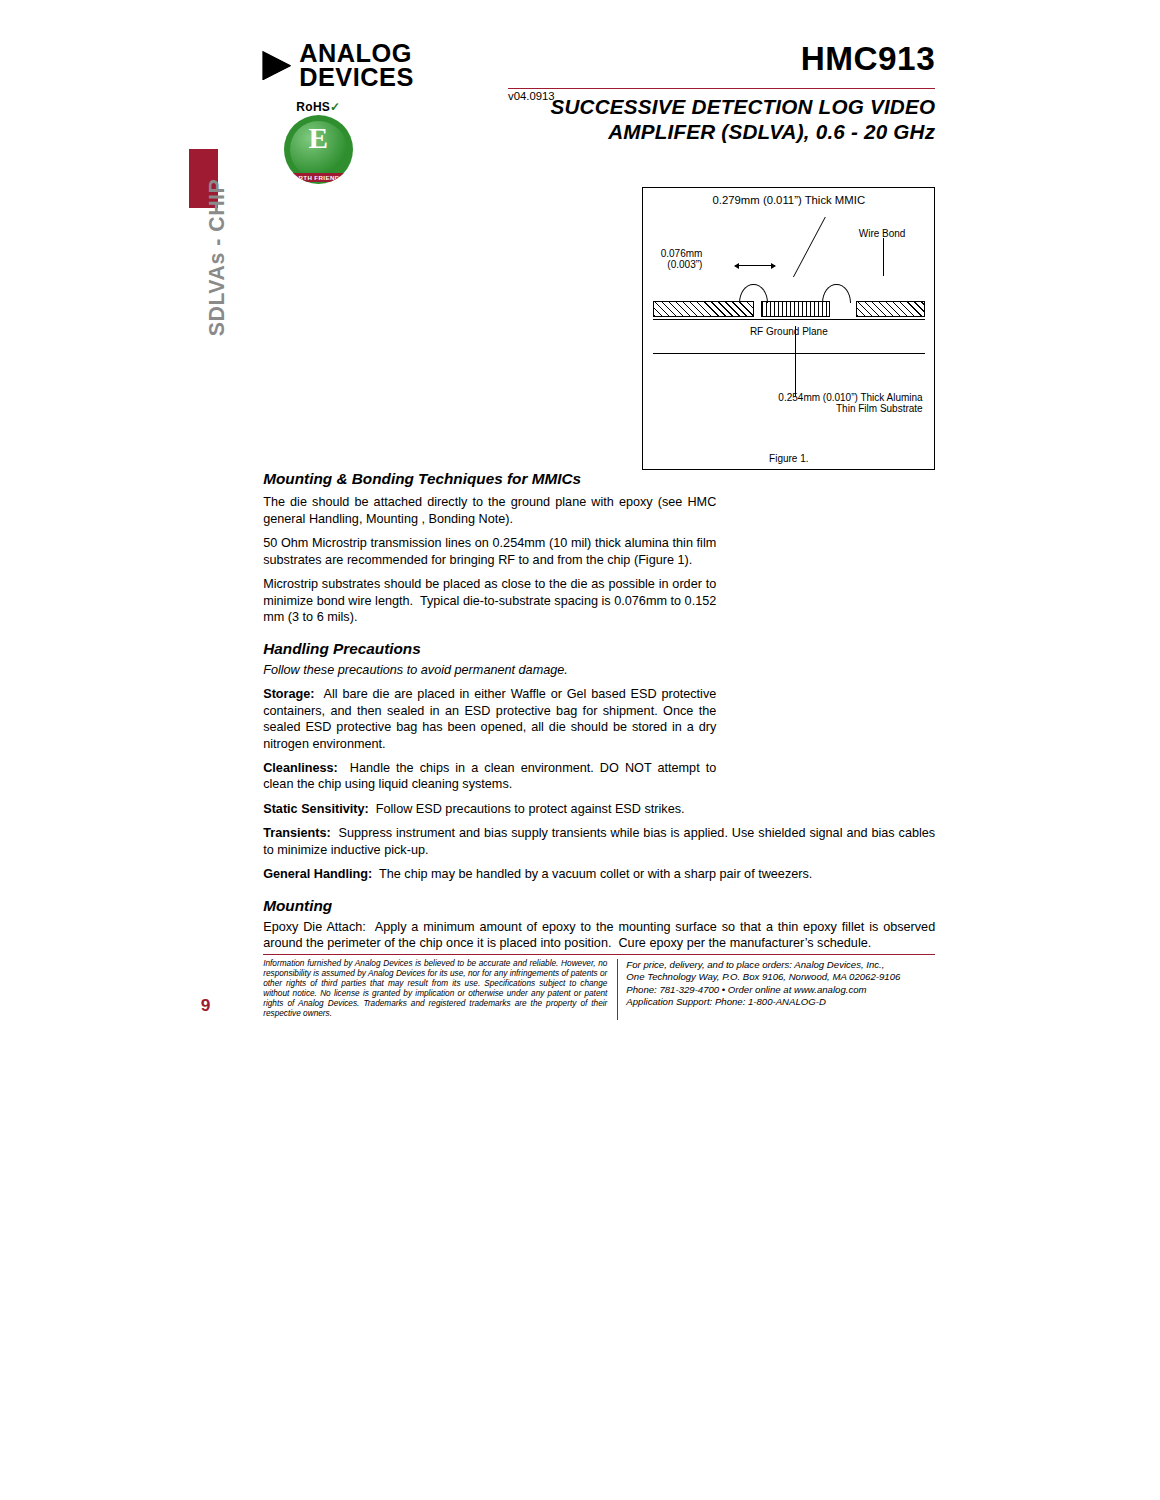SDLVAs - CHIP
9
ANALOG
DEVICES
HMC913
v04.0913
SUCCESSIVE DETECTION LOG VIDEO
AMPLIFER (SDLVA), 0.6 - 20 GHz
RoHS✓
E
EARTH FRIENDLY
0.279mm (0.011”) Thick MMIC
Wire Bond
0.076mm
(0.003”)
RF Ground Plane
0.254mm (0.010”) Thick Alumina
Thin Film Substrate
Figure 1.
Mounting & Bonding Techniques for MMICs
The die should be attached directly to the ground plane with epoxy (see HMC general Handling, Mounting , Bonding Note).
50 Ohm Microstrip transmission lines on 0.254mm (10 mil) thick alumina thin film substrates are recommended for bringing RF to and from the chip (Figure 1).
Microstrip substrates should be placed as close to the die as possible in order to minimize bond wire length. Typical die-to-substrate spacing is 0.076mm to 0.152 mm (3 to 6 mils).
Handling Precautions
Follow these precautions to avoid permanent damage.
Storage: All bare die are placed in either Waffle or Gel based ESD protective containers, and then sealed in an ESD protective bag for shipment. Once the sealed ESD protective bag has been opened, all die should be stored in a dry nitrogen environment.
Cleanliness: Handle the chips in a clean environment. DO NOT attempt to clean the chip using liquid cleaning systems.
Static Sensitivity: Follow ESD precautions to protect against ESD strikes.
Transients: Suppress instrument and bias supply transients while bias is applied. Use shielded signal and bias cables to minimize inductive pick-up.
General Handling: The chip may be handled by a vacuum collet or with a sharp pair of tweezers.
Mounting
Epoxy Die Attach: Apply a minimum amount of epoxy to the mounting surface so that a thin epoxy fillet is observed around the perimeter of the chip once it is placed into position. Cure epoxy per the manufacturer’s schedule.
Information furnished by Analog Devices is believed to be accurate and reliable. However, no responsibility is assumed by Analog Devices for its use, nor for any infringements of patents or other rights of third parties that may result from its use. Specifications subject to change without notice. No license is granted by implication or otherwise under any patent or patent rights of Analog Devices. Trademarks and registered trademarks are the property of their respective owners.
For price, delivery, and to place orders: Analog Devices, Inc.,
One Technology Way, P.O. Box 9106, Norwood, MA 02062-9106
Phone: 781-329-4700 • Order online at www.analog.com
Application Support: Phone: 1-800-ANALOG-D